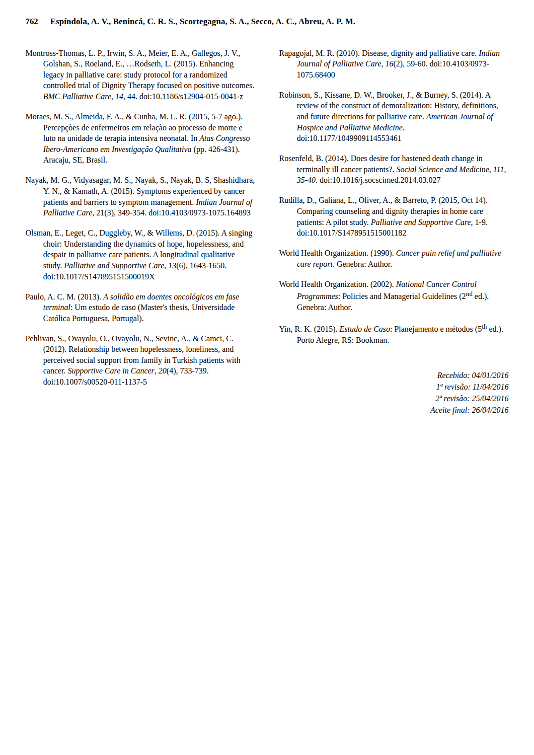762 Espíndola, A. V., Benincá, C. R. S., Scortegagna, S. A., Secco, A. C., Abreu, A. P. M.
Montross-Thomas, L. P., Irwin, S. A., Meier, E. A., Gallegos, J. V., Golshan, S., Roeland, E., …Rodseth, L. (2015). Enhancing legacy in palliative care: study protocol for a randomized controlled trial of Dignity Therapy focused on positive outcomes. BMC Palliative Care, 14, 44. doi:10.1186/s12904-015-0041-z
Moraes, M. S., Almeida, F. A., & Cunha, M. L. R. (2015, 5-7 ago.). Percepções de enfermeiros em relação ao processo de morte e luto na unidade de terapia intensiva neonatal. In Atas Congresso Ibero-Americano em Investigação Qualitativa (pp. 426-431). Aracaju, SE, Brasil.
Nayak, M. G., Vidyasagar, M. S., Nayak, S., Nayak, B. S, Shashidhara, Y. N., & Kamath, A. (2015). Symptoms experienced by cancer patients and barriers to symptom management. Indian Journal of Palliative Care, 21(3), 349-354. doi:10.4103/0973-1075.164893
Olsman, E., Leget, C., Duggleby, W., & Willems, D. (2015). A singing choir: Understanding the dynamics of hope, hopelessness, and despair in palliative care patients. A longitudinal qualitative study. Palliative and Supportive Care, 13(6), 1643-1650. doi:10.1017/S147895151500019X
Paulo, A. C. M. (2013). A solidão em doentes oncológicos em fase terminal: Um estudo de caso (Master's thesis, Universidade Católica Portuguesa, Portugal).
Pehlivan, S., Ovayolu, O., Ovayolu, N., Sevinc, A., & Camci, C. (2012). Relationship between hopelessness, loneliness, and perceived social support from family in Turkish patients with cancer. Supportive Care in Cancer, 20(4), 733-739. doi:10.1007/s00520-011-1137-5
Rapagojal, M. R. (2010). Disease, dignity and palliative care. Indian Journal of Palliative Care, 16(2), 59-60. doi:10.4103/0973-1075.68400
Robinson, S., Kissane, D. W., Brooker, J., & Burney, S. (2014). A review of the construct of demoralization: History, definitions, and future directions for palliative care. American Journal of Hospice and Palliative Medicine. doi:10.1177/1049909114553461
Rosenfeld, B. (2014). Does desire for hastened death change in terminally ill cancer patients?. Social Science and Medicine, 111, 35-40. doi:10.1016/j.socscimed.2014.03.027
Rudilla, D., Galiana, L., Oliver, A., & Barreto, P. (2015, Oct 14). Comparing counseling and dignity therapies in home care patients: A pilot study. Palliative and Supportive Care, 1-9. doi:10.1017/S1478951515001182
World Health Organization. (1990). Cancer pain relief and palliative care report. Genebra: Author.
World Health Organization. (2002). National Cancer Control Programmes: Policies and Managerial Guidelines (2nd ed.). Genebra: Author.
Yin, R. K. (2015). Estudo de Caso: Planejamento e métodos (5th ed.). Porto Alegre, RS: Bookman.
Recebido: 04/01/2016
1ª revisão: 11/04/2016
2ª revisão: 25/04/2016
Aceite final: 26/04/2016